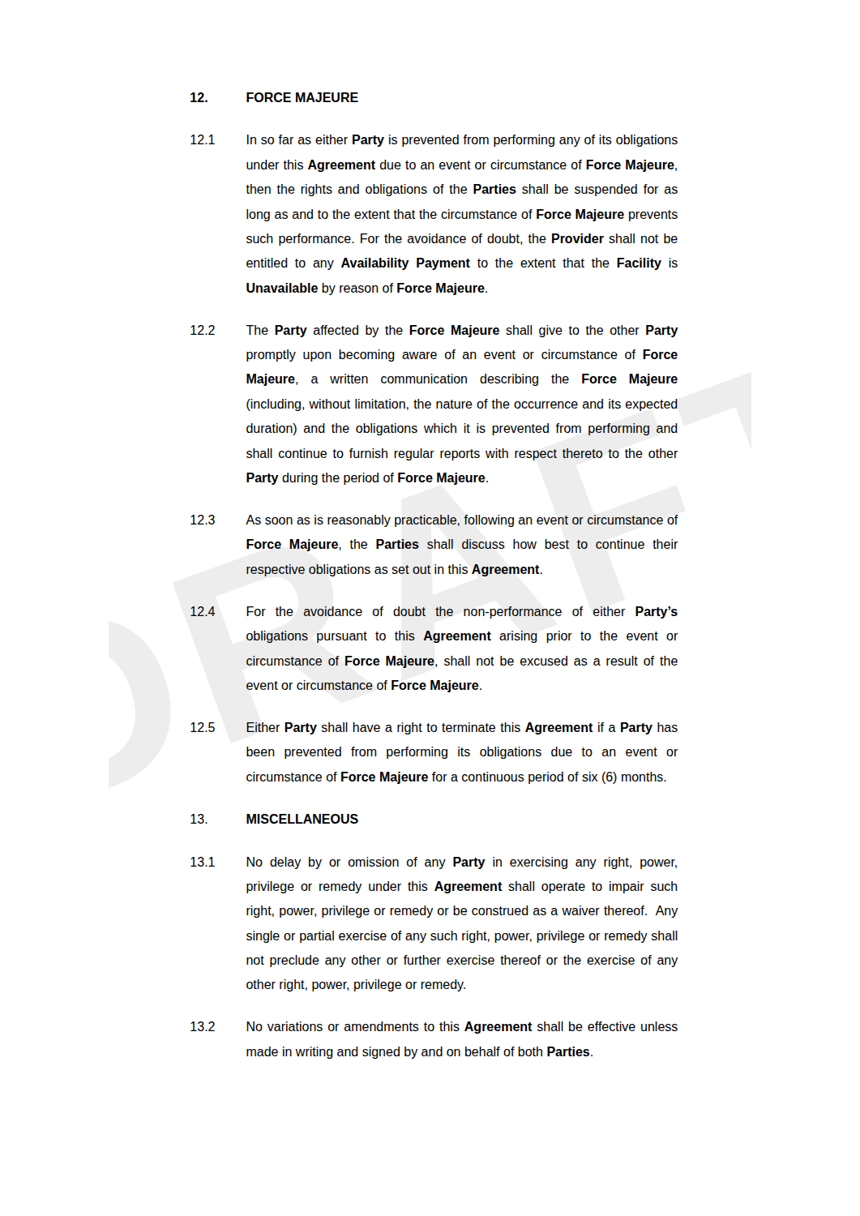DRAFT
12.
FORCE MAJEURE
12.1
In so far as either Party is prevented from performing any of its obligations under this Agreement due to an event or circumstance of Force Majeure, then the rights and obligations of the Parties shall be suspended for as long as and to the extent that the circumstance of Force Majeure prevents such performance. For the avoidance of doubt, the Provider shall not be entitled to any Availability Payment to the extent that the Facility is Unavailable by reason of Force Majeure.
12.2
The Party affected by the Force Majeure shall give to the other Party promptly upon becoming aware of an event or circumstance of Force Majeure, a written communication describing the Force Majeure (including, without limitation, the nature of the occurrence and its expected duration) and the obligations which it is prevented from performing and shall continue to furnish regular reports with respect thereto to the other Party during the period of Force Majeure.
12.3
As soon as is reasonably practicable, following an event or circumstance of Force Majeure, the Parties shall discuss how best to continue their respective obligations as set out in this Agreement.
12.4
For the avoidance of doubt the non-performance of either Party’s obligations pursuant to this Agreement arising prior to the event or circumstance of Force Majeure, shall not be excused as a result of the event or circumstance of Force Majeure.
12.5
Either Party shall have a right to terminate this Agreement if a Party has been prevented from performing its obligations due to an event or circumstance of Force Majeure for a continuous period of six (6) months.
13.
MISCELLANEOUS
13.1
No delay by or omission of any Party in exercising any right, power, privilege or remedy under this Agreement shall operate to impair such right, power, privilege or remedy or be construed as a waiver thereof. Any single or partial exercise of any such right, power, privilege or remedy shall not preclude any other or further exercise thereof or the exercise of any other right, power, privilege or remedy.
13.2
No variations or amendments to this Agreement shall be effective unless made in writing and signed by and on behalf of both Parties.